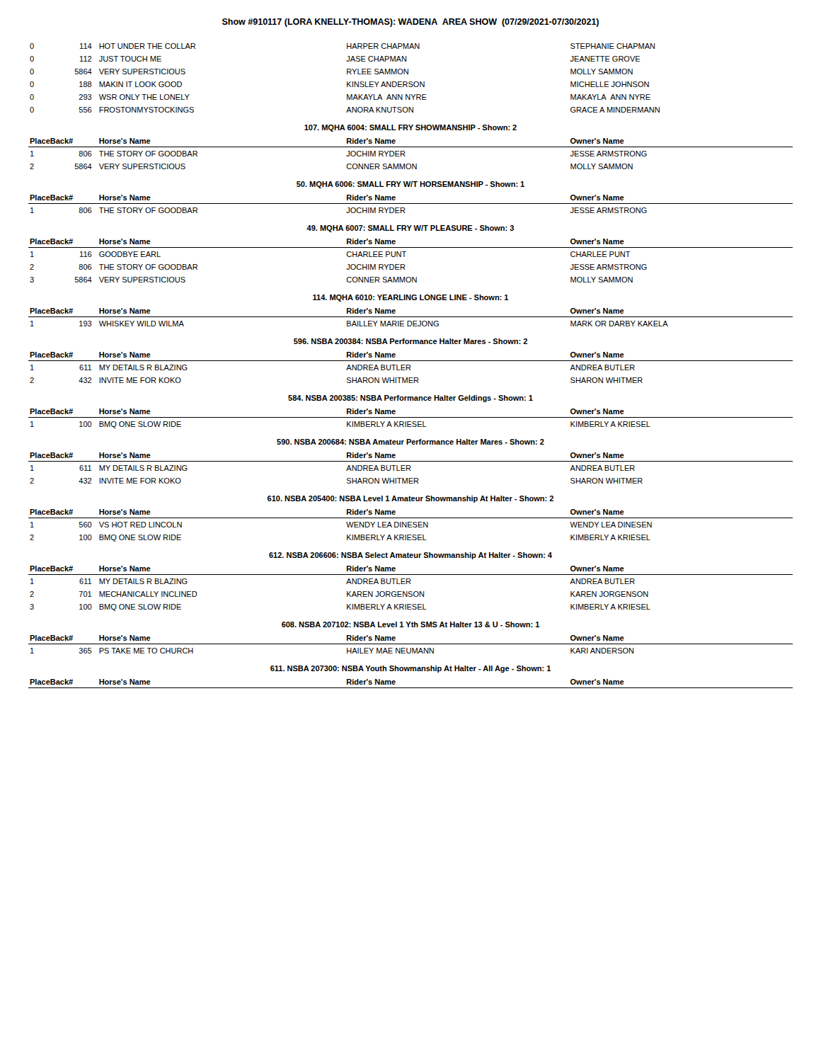Show #910117 (LORA KNELLY-THOMAS): WADENA AREA SHOW (07/29/2021-07/30/2021)
| 0 | 114 | HOT UNDER THE COLLAR | HARPER CHAPMAN | STEPHANIE CHAPMAN |
| 0 | 112 | JUST TOUCH ME | JASE CHAPMAN | JEANETTE GROVE |
| 0 | 5864 | VERY SUPERSTICIOUS | RYLEE SAMMON | MOLLY SAMMON |
| 0 | 188 | MAKIN IT LOOK GOOD | KINSLEY ANDERSON | MICHELLE JOHNSON |
| 0 | 293 | WSR ONLY THE LONELY | MAKAYLA ANN NYRE | MAKAYLA ANN NYRE |
| 0 | 556 | FROSTONMYSTOCKINGS | ANORA KNUTSON | GRACE A MINDERMANN |
| 107. MQHA 6004: SMALL FRY SHOWMANSHIP - Shown: 2 |
| PlaceBack# | | Horse's Name | Rider's Name | Owner's Name |
| 1 | 806 | THE STORY OF GOODBAR | JOCHIM RYDER | JESSE ARMSTRONG |
| 2 | 5864 | VERY SUPERSTICIOUS | CONNER SAMMON | MOLLY SAMMON |
| 50. MQHA 6006: SMALL FRY W/T HORSEMANSHIP - Shown: 1 |
| PlaceBack# | | Horse's Name | Rider's Name | Owner's Name |
| 1 | 806 | THE STORY OF GOODBAR | JOCHIM RYDER | JESSE ARMSTRONG |
| 49. MQHA 6007: SMALL FRY W/T PLEASURE - Shown: 3 |
| PlaceBack# | | Horse's Name | Rider's Name | Owner's Name |
| 1 | 116 | GOODBYE EARL | CHARLEE PUNT | CHARLEE PUNT |
| 2 | 806 | THE STORY OF GOODBAR | JOCHIM RYDER | JESSE ARMSTRONG |
| 3 | 5864 | VERY SUPERSTICIOUS | CONNER SAMMON | MOLLY SAMMON |
| 114. MQHA 6010: YEARLING LONGE LINE - Shown: 1 |
| PlaceBack# | | Horse's Name | Rider's Name | Owner's Name |
| 1 | 193 | WHISKEY WILD WILMA | BAILLEY MARIE DEJONG | MARK OR DARBY KAKELA |
| 596. NSBA 200384: NSBA Performance Halter Mares - Shown: 2 |
| PlaceBack# | | Horse's Name | Rider's Name | Owner's Name |
| 1 | 611 | MY DETAILS R BLAZING | ANDREA BUTLER | ANDREA BUTLER |
| 2 | 432 | INVITE ME FOR KOKO | SHARON WHITMER | SHARON WHITMER |
| 584. NSBA 200385: NSBA Performance Halter Geldings - Shown: 1 |
| PlaceBack# | | Horse's Name | Rider's Name | Owner's Name |
| 1 | 100 | BMQ ONE SLOW RIDE | KIMBERLY A KRIESEL | KIMBERLY A KRIESEL |
| 590. NSBA 200684: NSBA Amateur Performance Halter Mares - Shown: 2 |
| PlaceBack# | | Horse's Name | Rider's Name | Owner's Name |
| 1 | 611 | MY DETAILS R BLAZING | ANDREA BUTLER | ANDREA BUTLER |
| 2 | 432 | INVITE ME FOR KOKO | SHARON WHITMER | SHARON WHITMER |
| 610. NSBA 205400: NSBA Level 1 Amateur Showmanship At Halter - Shown: 2 |
| PlaceBack# | | Horse's Name | Rider's Name | Owner's Name |
| 1 | 560 | VS HOT RED LINCOLN | WENDY LEA DINESEN | WENDY LEA DINESEN |
| 2 | 100 | BMQ ONE SLOW RIDE | KIMBERLY A KRIESEL | KIMBERLY A KRIESEL |
| 612. NSBA 206606: NSBA Select Amateur Showmanship At Halter - Shown: 4 |
| PlaceBack# | | Horse's Name | Rider's Name | Owner's Name |
| 1 | 611 | MY DETAILS R BLAZING | ANDREA BUTLER | ANDREA BUTLER |
| 2 | 701 | MECHANICALLY INCLINED | KAREN JORGENSON | KAREN JORGENSON |
| 3 | 100 | BMQ ONE SLOW RIDE | KIMBERLY A KRIESEL | KIMBERLY A KRIESEL |
| 608. NSBA 207102: NSBA Level 1 Yth SMS At Halter 13 & U - Shown: 1 |
| PlaceBack# | | Horse's Name | Rider's Name | Owner's Name |
| 1 | 365 | PS TAKE ME TO CHURCH | HAILEY MAE NEUMANN | KARI ANDERSON |
| 611. NSBA 207300: NSBA Youth Showmanship At Halter - All Age - Shown: 1 |
| PlaceBack# | | Horse's Name | Rider's Name | Owner's Name |